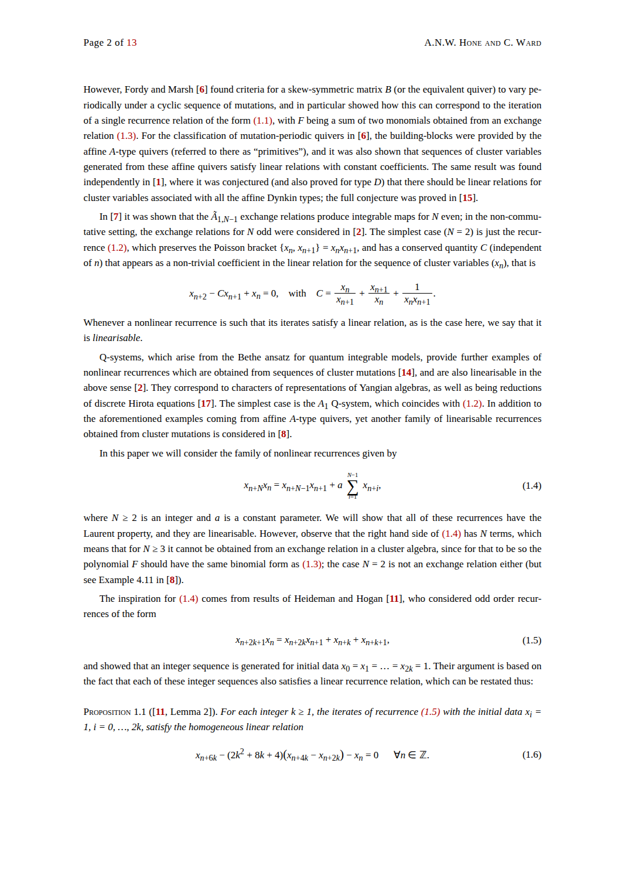Page 2 of 13 A.N.W. Hone and C. Ward
However, Fordy and Marsh [6] found criteria for a skew-symmetric matrix B (or the equivalent quiver) to vary periodically under a cyclic sequence of mutations, and in particular showed how this can correspond to the iteration of a single recurrence relation of the form (1.1), with F being a sum of two monomials obtained from an exchange relation (1.3). For the classification of mutation-periodic quivers in [6], the building-blocks were provided by the affine A-type quivers (referred to there as “primitives”), and it was also shown that sequences of cluster variables generated from these affine quivers satisfy linear relations with constant coefficients. The same result was found independently in [1], where it was conjectured (and also proved for type D) that there should be linear relations for cluster variables associated with all the affine Dynkin types; the full conjecture was proved in [15].
In [7] it was shown that the Ã1,N−1 exchange relations produce integrable maps for N even; in the non-commutative setting, the exchange relations for N odd were considered in [2]. The simplest case (N = 2) is just the recurrence (1.2), which preserves the Poisson bracket {xn, xn+1} = xnxn+1, and has a conserved quantity C (independent of n) that appears as a non-trivial coefficient in the linear relation for the sequence of cluster variables (xn), that is
xn+2 − Cxn+1 + xn = 0, with C = xn xn+1 + xn+1 xn + 1 xnxn+1.
Whenever a nonlinear recurrence is such that its iterates satisfy a linear relation, as is the case here, we say that it is linearisable.
Q-systems, which arise from the Bethe ansatz for quantum integrable models, provide further examples of nonlinear recurrences which are obtained from sequences of cluster mutations [14], and are also linearisable in the above sense [2]. They correspond to characters of representations of Yangian algebras, as well as being reductions of discrete Hirota equations [17]. The simplest case is the A1 Q-system, which coincides with (1.2). In addition to the aforementioned examples coming from affine A-type quivers, yet another family of linearisable recurrences obtained from cluster mutations is considered in [8].
In this paper we will consider the family of nonlinear recurrences given by
xn+Nxn = xn+N−1xn+1 + a N−1 ∑ i=1 xn+i, (1.4)
where N ≥ 2 is an integer and a is a constant parameter. We will show that all of these recurrences have the Laurent property, and they are linearisable. However, observe that the right hand side of (1.4) has N terms, which means that for N ≥ 3 it cannot be obtained from an exchange relation in a cluster algebra, since for that to be so the polynomial F should have the same binomial form as (1.3); the case N = 2 is not an exchange relation either (but see Example 4.11 in [8]).
The inspiration for (1.4) comes from results of Heideman and Hogan [11], who considered odd order recurrences of the form
xn+2k+1xn = xn+2kxn+1 + xn+k + xn+k+1, (1.5)
and showed that an integer sequence is generated for initial data x0 = x1 = … = x2k = 1. Their argument is based on the fact that each of these integer sequences also satisfies a linear recurrence relation, which can be restated thus:
Proposition 1.1 ([11, Lemma 2]). For each integer k ≥ 1, the iterates of recurrence (1.5) with the initial data xi = 1, i = 0, …, 2k, satisfy the homogeneous linear relation
xn+6k − (2k2 + 8k + 4)(xn+4k − xn+2k) − xn = 0 ∀n ∈ ℤ. (1.6)